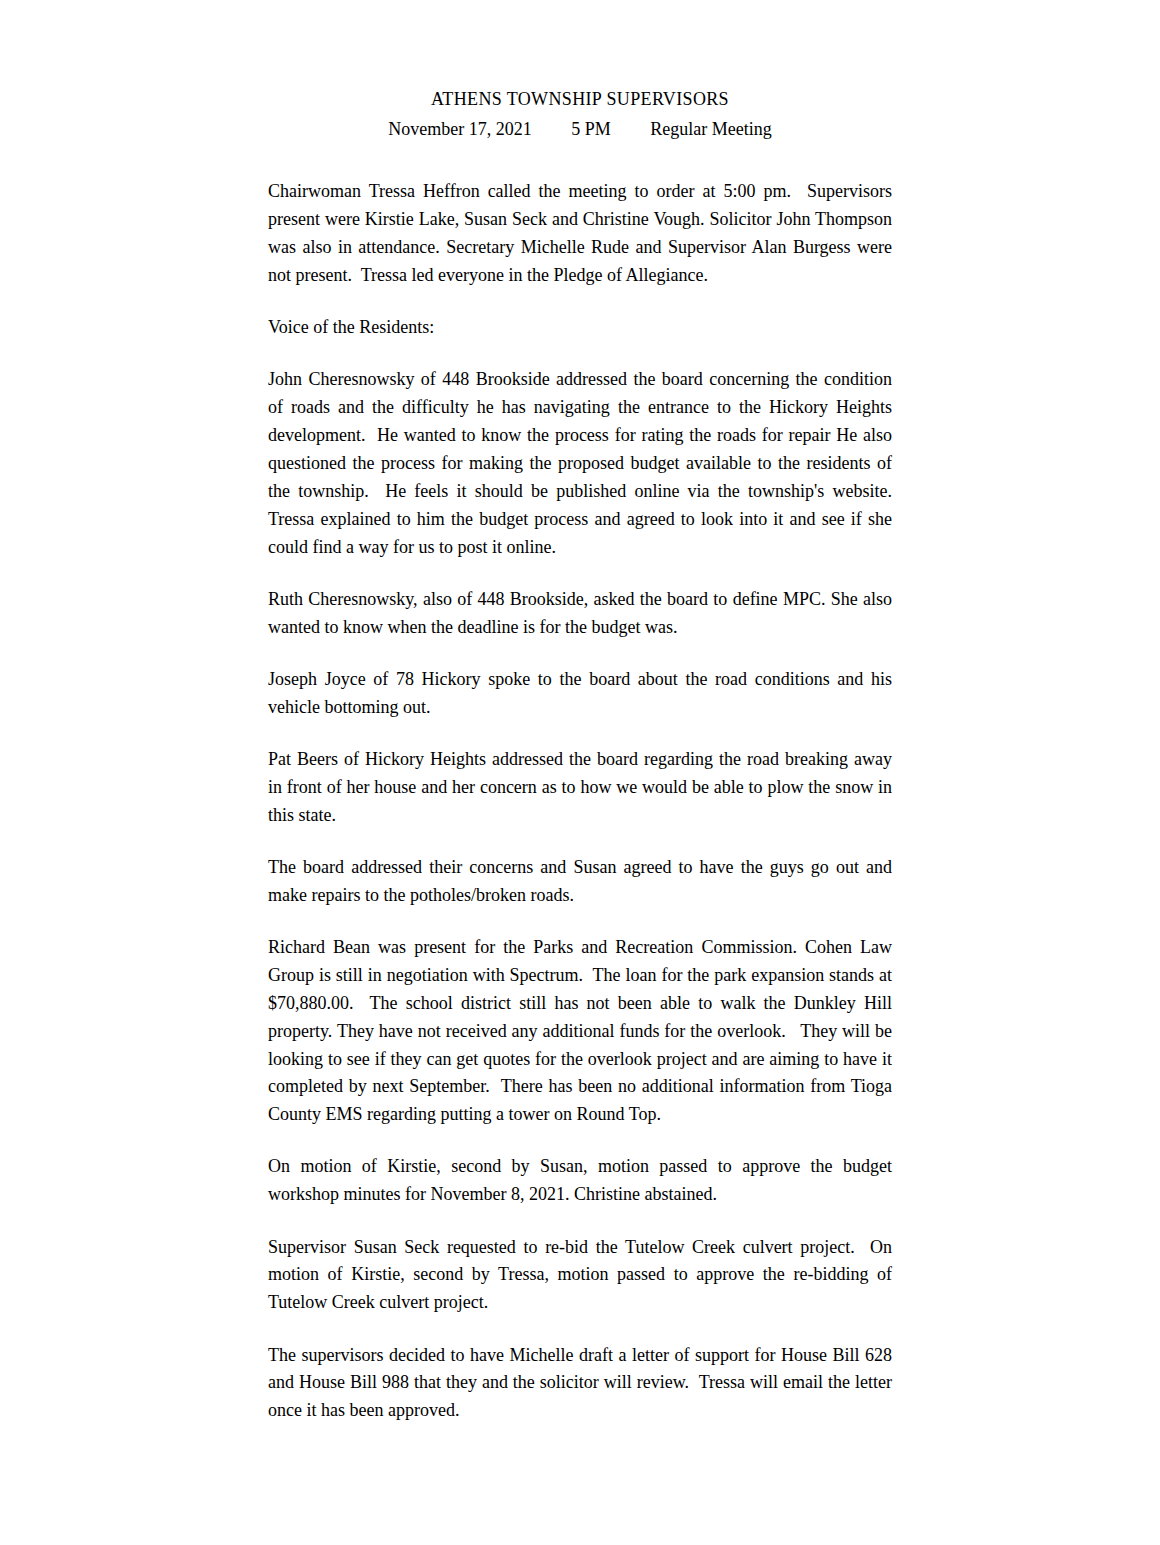ATHENS TOWNSHIP SUPERVISORS
November 17, 2021 5 PM Regular Meeting
Chairwoman Tressa Heffron called the meeting to order at 5:00 pm. Supervisors present were Kirstie Lake, Susan Seck and Christine Vough. Solicitor John Thompson was also in attendance. Secretary Michelle Rude and Supervisor Alan Burgess were not present. Tressa led everyone in the Pledge of Allegiance.
Voice of the Residents:
John Cheresnowsky of 448 Brookside addressed the board concerning the condition of roads and the difficulty he has navigating the entrance to the Hickory Heights development. He wanted to know the process for rating the roads for repair He also questioned the process for making the proposed budget available to the residents of the township. He feels it should be published online via the township's website. Tressa explained to him the budget process and agreed to look into it and see if she could find a way for us to post it online.
Ruth Cheresnowsky, also of 448 Brookside, asked the board to define MPC. She also wanted to know when the deadline is for the budget was.
Joseph Joyce of 78 Hickory spoke to the board about the road conditions and his vehicle bottoming out.
Pat Beers of Hickory Heights addressed the board regarding the road breaking away in front of her house and her concern as to how we would be able to plow the snow in this state.
The board addressed their concerns and Susan agreed to have the guys go out and make repairs to the potholes/broken roads.
Richard Bean was present for the Parks and Recreation Commission. Cohen Law Group is still in negotiation with Spectrum. The loan for the park expansion stands at $70,880.00. The school district still has not been able to walk the Dunkley Hill property. They have not received any additional funds for the overlook. They will be looking to see if they can get quotes for the overlook project and are aiming to have it completed by next September. There has been no additional information from Tioga County EMS regarding putting a tower on Round Top.
On motion of Kirstie, second by Susan, motion passed to approve the budget workshop minutes for November 8, 2021. Christine abstained.
Supervisor Susan Seck requested to re-bid the Tutelow Creek culvert project. On motion of Kirstie, second by Tressa, motion passed to approve the re-bidding of Tutelow Creek culvert project.
The supervisors decided to have Michelle draft a letter of support for House Bill 628 and House Bill 988 that they and the solicitor will review. Tressa will email the letter once it has been approved.